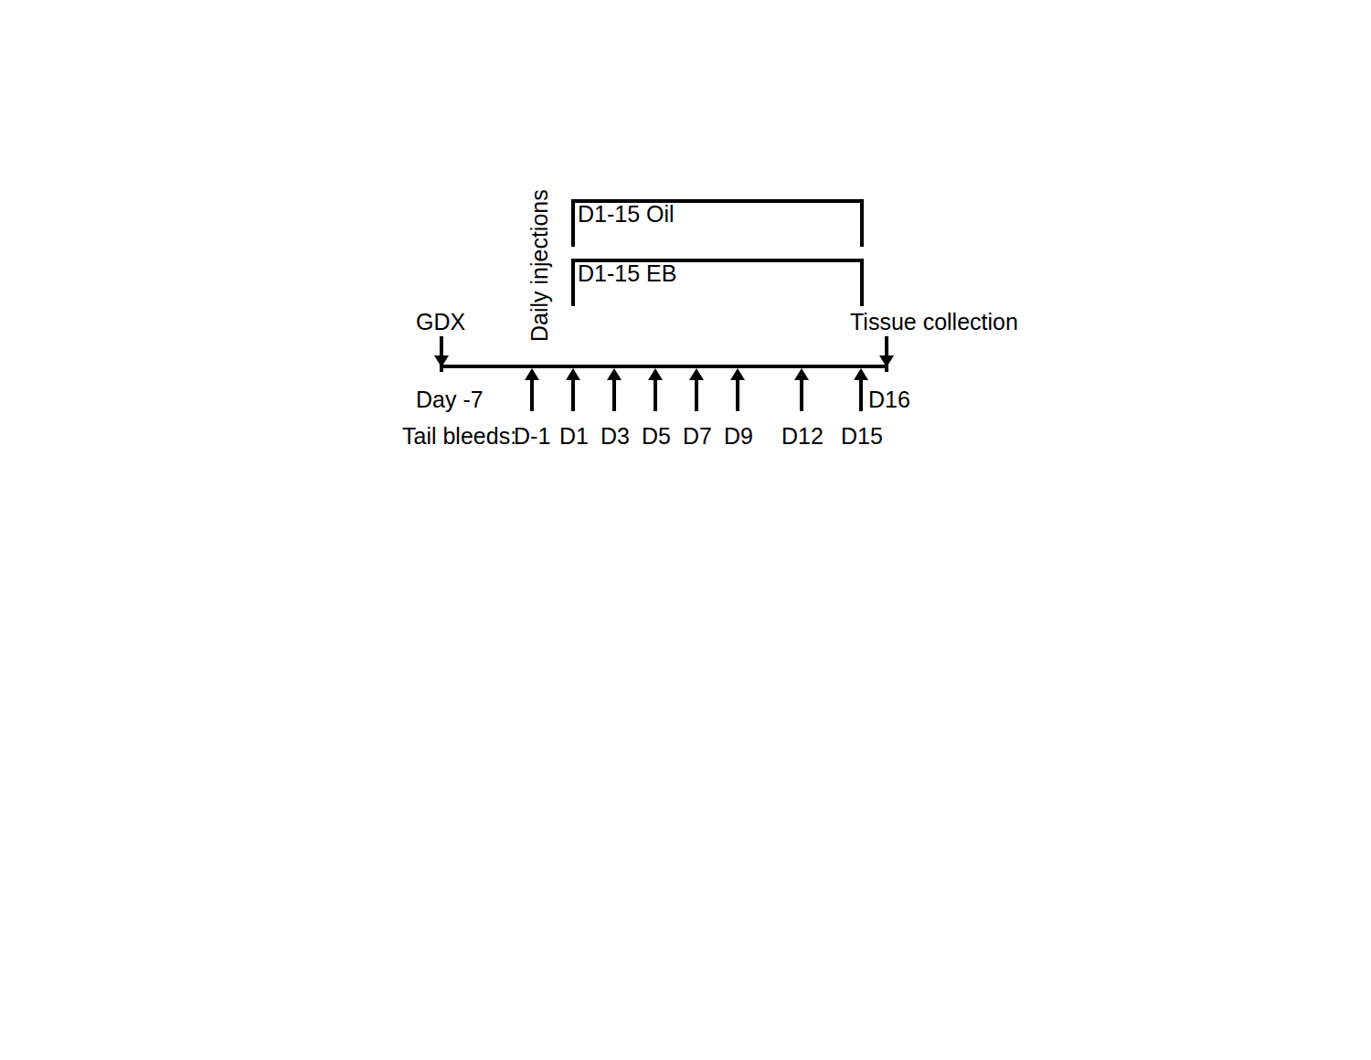Daily injections
D1-15 Oil
D1-15 EB
GDX
Tissue collection
Day -7
D16
Tail bleeds:
D-1
D1
D3
D5
D7
D9
D12
D15